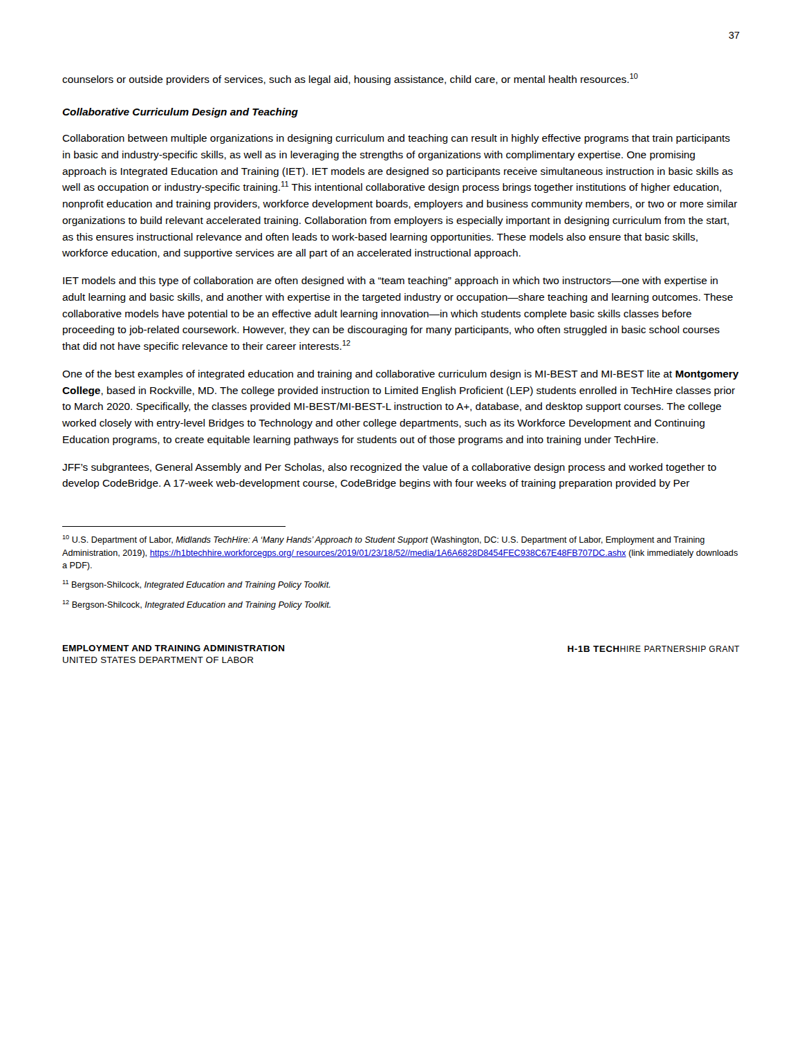37
counselors or outside providers of services, such as legal aid, housing assistance, child care, or mental health resources.10
Collaborative Curriculum Design and Teaching
Collaboration between multiple organizations in designing curriculum and teaching can result in highly effective programs that train participants in basic and industry-specific skills, as well as in leveraging the strengths of organizations with complimentary expertise. One promising approach is Integrated Education and Training (IET). IET models are designed so participants receive simultaneous instruction in basic skills as well as occupation or industry-specific training.11 This intentional collaborative design process brings together institutions of higher education, nonprofit education and training providers, workforce development boards, employers and business community members, or two or more similar organizations to build relevant accelerated training. Collaboration from employers is especially important in designing curriculum from the start, as this ensures instructional relevance and often leads to work-based learning opportunities. These models also ensure that basic skills, workforce education, and supportive services are all part of an accelerated instructional approach.
IET models and this type of collaboration are often designed with a “team teaching” approach in which two instructors—one with expertise in adult learning and basic skills, and another with expertise in the targeted industry or occupation—share teaching and learning outcomes. These collaborative models have potential to be an effective adult learning innovation—in which students complete basic skills classes before proceeding to job-related coursework. However, they can be discouraging for many participants, who often struggled in basic school courses that did not have specific relevance to their career interests.12
One of the best examples of integrated education and training and collaborative curriculum design is MI-BEST and MI-BEST lite at Montgomery College, based in Rockville, MD. The college provided instruction to Limited English Proficient (LEP) students enrolled in TechHire classes prior to March 2020. Specifically, the classes provided MI-BEST/MI-BEST-L instruction to A+, database, and desktop support courses. The college worked closely with entry-level Bridges to Technology and other college departments, such as its Workforce Development and Continuing Education programs, to create equitable learning pathways for students out of those programs and into training under TechHire.
JFF’s subgrantees, General Assembly and Per Scholas, also recognized the value of a collaborative design process and worked together to develop CodeBridge. A 17-week web-development course, CodeBridge begins with four weeks of training preparation provided by Per
10 U.S. Department of Labor, Midlands TechHire: A ‘Many Hands’ Approach to Student Support (Washington, DC: U.S. Department of Labor, Employment and Training Administration, 2019), https://h1btechhire.workforcegps.org/ resources/2019/01/23/18/52//media/1A6A6828D8454FEC938C67E48FB707DC.ashx (link immediately downloads a PDF).
11 Bergson-Shilcock, Integrated Education and Training Policy Toolkit.
12 Bergson-Shilcock, Integrated Education and Training Policy Toolkit.
EMPLOYMENT AND TRAINING ADMINISTRATION
UNITED STATES DEPARTMENT OF LABOR
H-1B TECH HIRE PARTNERSHIP GRANT